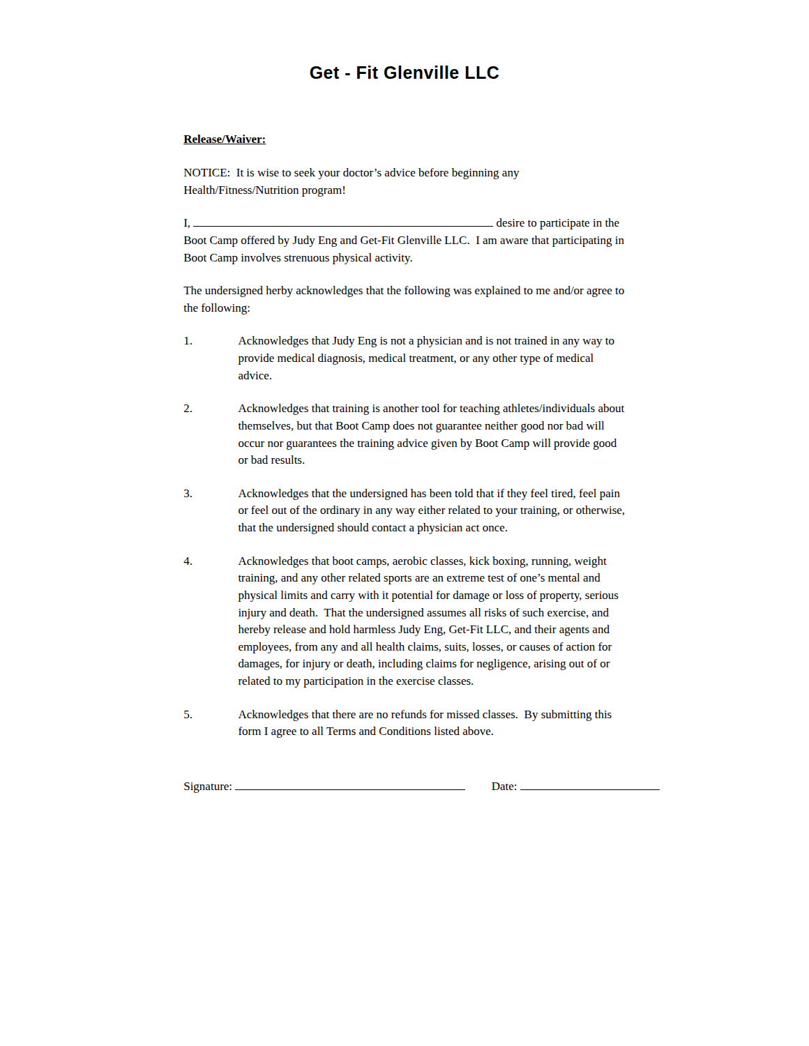Get - Fit Glenville LLC
Release/Waiver:
NOTICE: It is wise to seek your doctor’s advice before beginning any Health/Fitness/Nutrition program!
I, desire to participate in the Boot Camp offered by Judy Eng and Get-Fit Glenville LLC. I am aware that participating in Boot Camp involves strenuous physical activity.
The undersigned herby acknowledges that the following was explained to me and/or agree to the following:
Acknowledges that Judy Eng is not a physician and is not trained in any way to provide medical diagnosis, medical treatment, or any other type of medical advice.
Acknowledges that training is another tool for teaching athletes/individuals about themselves, but that Boot Camp does not guarantee neither good nor bad will occur nor guarantees the training advice given by Boot Camp will provide good or bad results.
Acknowledges that the undersigned has been told that if they feel tired, feel pain or feel out of the ordinary in any way either related to your training, or otherwise, that the undersigned should contact a physician act once.
Acknowledges that boot camps, aerobic classes, kick boxing, running, weight training, and any other related sports are an extreme test of one’s mental and physical limits and carry with it potential for damage or loss of property, serious injury and death. That the undersigned assumes all risks of such exercise, and hereby release and hold harmless Judy Eng, Get-Fit LLC, and their agents and employees, from any and all health claims, suits, losses, or causes of action for damages, for injury or death, including claims for negligence, arising out of or related to my participation in the exercise classes.
Acknowledges that there are no refunds for missed classes. By submitting this form I agree to all Terms and Conditions listed above.
Signature: Date: